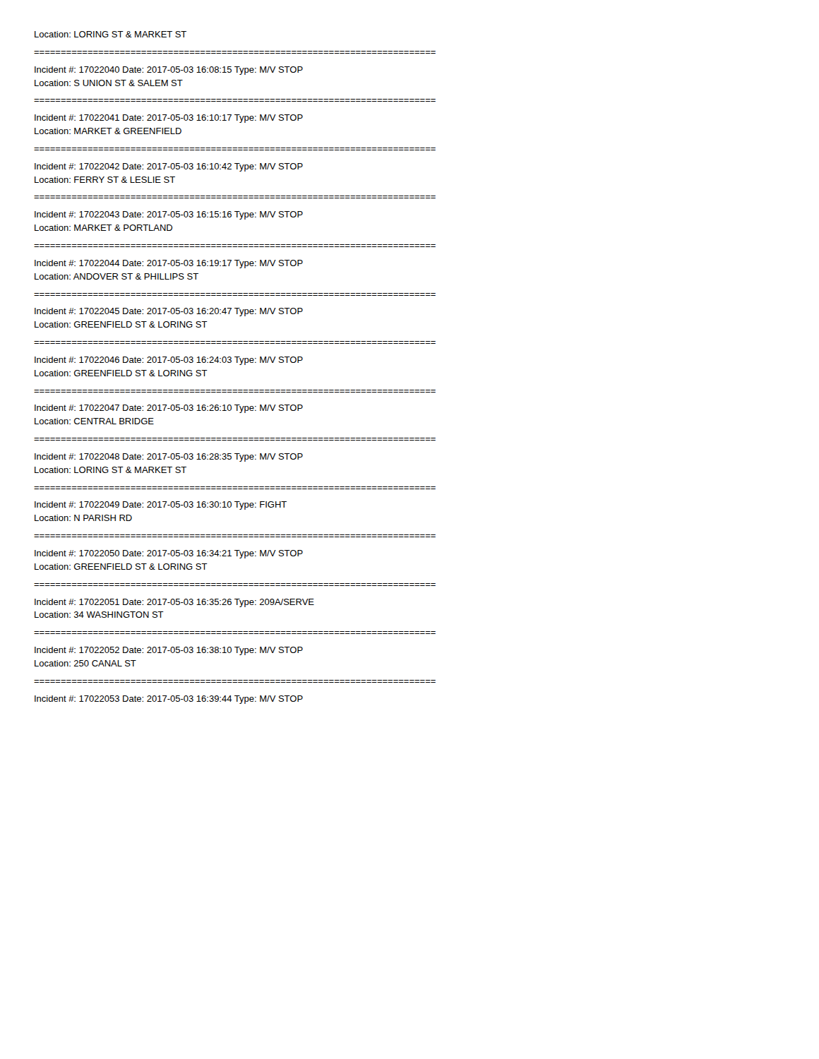Location: LORING ST & MARKET ST
===========================================================================
Incident #: 17022040 Date: 2017-05-03 16:08:15 Type: M/V STOP
Location: S UNION ST & SALEM ST
===========================================================================
Incident #: 17022041 Date: 2017-05-03 16:10:17 Type: M/V STOP
Location: MARKET & GREENFIELD
===========================================================================
Incident #: 17022042 Date: 2017-05-03 16:10:42 Type: M/V STOP
Location: FERRY ST & LESLIE ST
===========================================================================
Incident #: 17022043 Date: 2017-05-03 16:15:16 Type: M/V STOP
Location: MARKET & PORTLAND
===========================================================================
Incident #: 17022044 Date: 2017-05-03 16:19:17 Type: M/V STOP
Location: ANDOVER ST & PHILLIPS ST
===========================================================================
Incident #: 17022045 Date: 2017-05-03 16:20:47 Type: M/V STOP
Location: GREENFIELD ST & LORING ST
===========================================================================
Incident #: 17022046 Date: 2017-05-03 16:24:03 Type: M/V STOP
Location: GREENFIELD ST & LORING ST
===========================================================================
Incident #: 17022047 Date: 2017-05-03 16:26:10 Type: M/V STOP
Location: CENTRAL BRIDGE
===========================================================================
Incident #: 17022048 Date: 2017-05-03 16:28:35 Type: M/V STOP
Location: LORING ST & MARKET ST
===========================================================================
Incident #: 17022049 Date: 2017-05-03 16:30:10 Type: FIGHT
Location: N PARISH RD
===========================================================================
Incident #: 17022050 Date: 2017-05-03 16:34:21 Type: M/V STOP
Location: GREENFIELD ST & LORING ST
===========================================================================
Incident #: 17022051 Date: 2017-05-03 16:35:26 Type: 209A/SERVE
Location: 34 WASHINGTON ST
===========================================================================
Incident #: 17022052 Date: 2017-05-03 16:38:10 Type: M/V STOP
Location: 250 CANAL ST
===========================================================================
Incident #: 17022053 Date: 2017-05-03 16:39:44 Type: M/V STOP